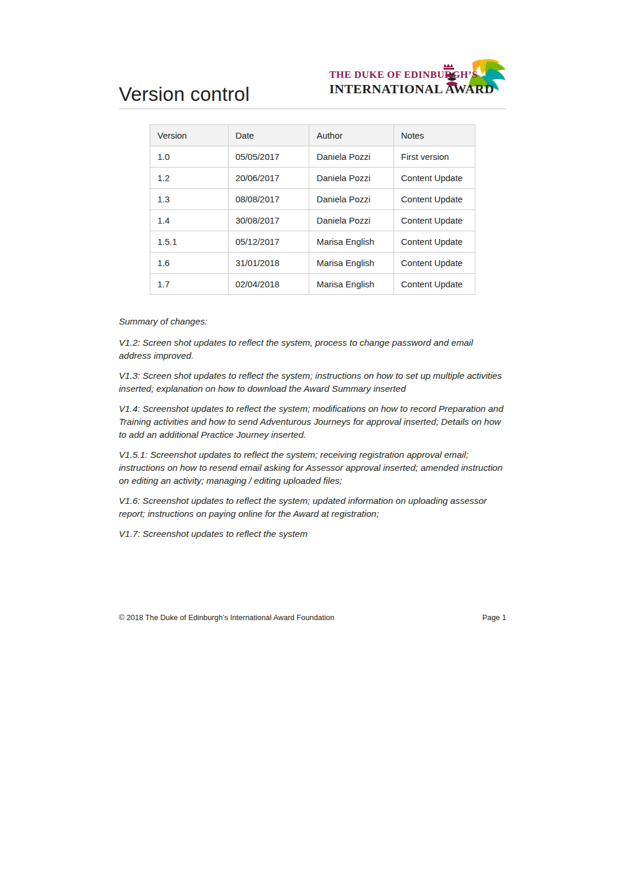Version control
THE DUKE OF EDINBURGH’S INTERNATIONAL AWARD
| Version | Date | Author | Notes |
| --- | --- | --- | --- |
| 1.0 | 05/05/2017 | Daniela Pozzi | First version |
| 1.2 | 20/06/2017 | Daniela Pozzi | Content Update |
| 1.3 | 08/08/2017 | Daniela Pozzi | Content Update |
| 1.4 | 30/08/2017 | Daniela Pozzi | Content Update |
| 1.5.1 | 05/12/2017 | Marisa English | Content Update |
| 1.6 | 31/01/2018 | Marisa English | Content Update |
| 1.7 | 02/04/2018 | Marisa English | Content Update |
Summary of changes:
V1.2: Screen shot updates to reflect the system, process to change password and email address improved.
V1.3: Screen shot updates to reflect the system; instructions on how to set up multiple activities inserted; explanation on how to download the Award Summary inserted
V1.4: Screenshot updates to reflect the system; modifications on how to record Preparation and Training activities and how to send Adventurous Journeys for approval inserted; Details on how to add an additional Practice Journey inserted.
V1.5.1: Screenshot updates to reflect the system; receiving registration approval email; instructions on how to resend email asking for Assessor approval inserted; amended instruction on editing an activity; managing / editing uploaded files;
V1.6: Screenshot updates to reflect the system; updated information on uploading assessor report; instructions on paying online for the Award at registration;
V1.7: Screenshot updates to reflect the system
© 2018 The Duke of Edinburgh’s International Award Foundation
Page 1